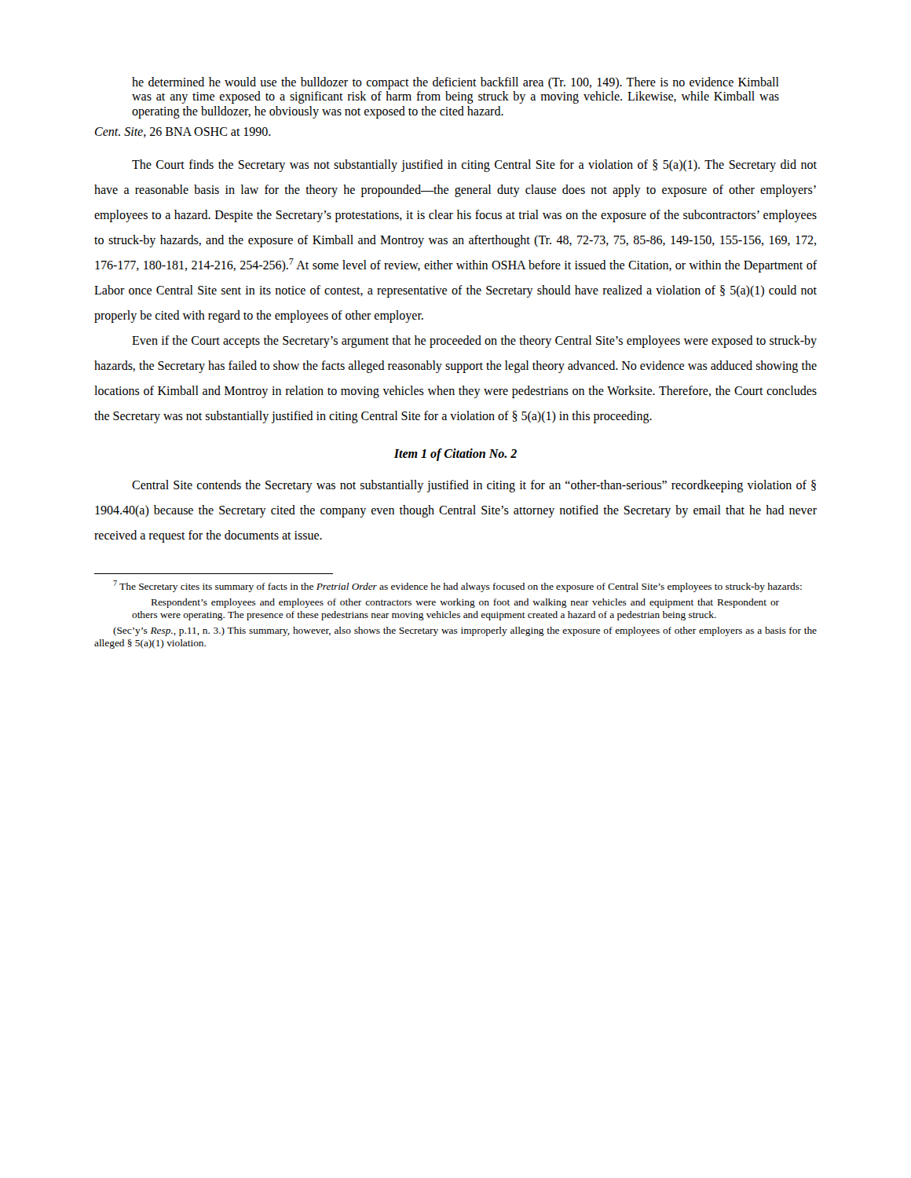he determined he would use the bulldozer to compact the deficient backfill area (Tr. 100, 149). There is no evidence Kimball was at any time exposed to a significant risk of harm from being struck by a moving vehicle. Likewise, while Kimball was operating the bulldozer, he obviously was not exposed to the cited hazard.
Cent. Site, 26 BNA OSHC at 1990.
The Court finds the Secretary was not substantially justified in citing Central Site for a violation of § 5(a)(1). The Secretary did not have a reasonable basis in law for the theory he propounded—the general duty clause does not apply to exposure of other employers’ employees to a hazard. Despite the Secretary’s protestations, it is clear his focus at trial was on the exposure of the subcontractors’ employees to struck-by hazards, and the exposure of Kimball and Montroy was an afterthought (Tr. 48, 72-73, 75, 85-86, 149-150, 155-156, 169, 172, 176-177, 180-181, 214-216, 254-256).7 At some level of review, either within OSHA before it issued the Citation, or within the Department of Labor once Central Site sent in its notice of contest, a representative of the Secretary should have realized a violation of § 5(a)(1) could not properly be cited with regard to the employees of other employer.
Even if the Court accepts the Secretary’s argument that he proceeded on the theory Central Site’s employees were exposed to struck-by hazards, the Secretary has failed to show the facts alleged reasonably support the legal theory advanced. No evidence was adduced showing the locations of Kimball and Montroy in relation to moving vehicles when they were pedestrians on the Worksite. Therefore, the Court concludes the Secretary was not substantially justified in citing Central Site for a violation of § 5(a)(1) in this proceeding.
Item 1 of Citation No. 2
Central Site contends the Secretary was not substantially justified in citing it for an “other-than-serious” recordkeeping violation of § 1904.40(a) because the Secretary cited the company even though Central Site’s attorney notified the Secretary by email that he had never received a request for the documents at issue.
7 The Secretary cites its summary of facts in the Pretrial Order as evidence he had always focused on the exposure of Central Site’s employees to struck-by hazards:
Respondent’s employees and employees of other contractors were working on foot and walking near vehicles and equipment that Respondent or others were operating. The presence of these pedestrians near moving vehicles and equipment created a hazard of a pedestrian being struck.
(Sec’y’s Resp., p.11, n. 3.) This summary, however, also shows the Secretary was improperly alleging the exposure of employees of other employers as a basis for the alleged § 5(a)(1) violation.